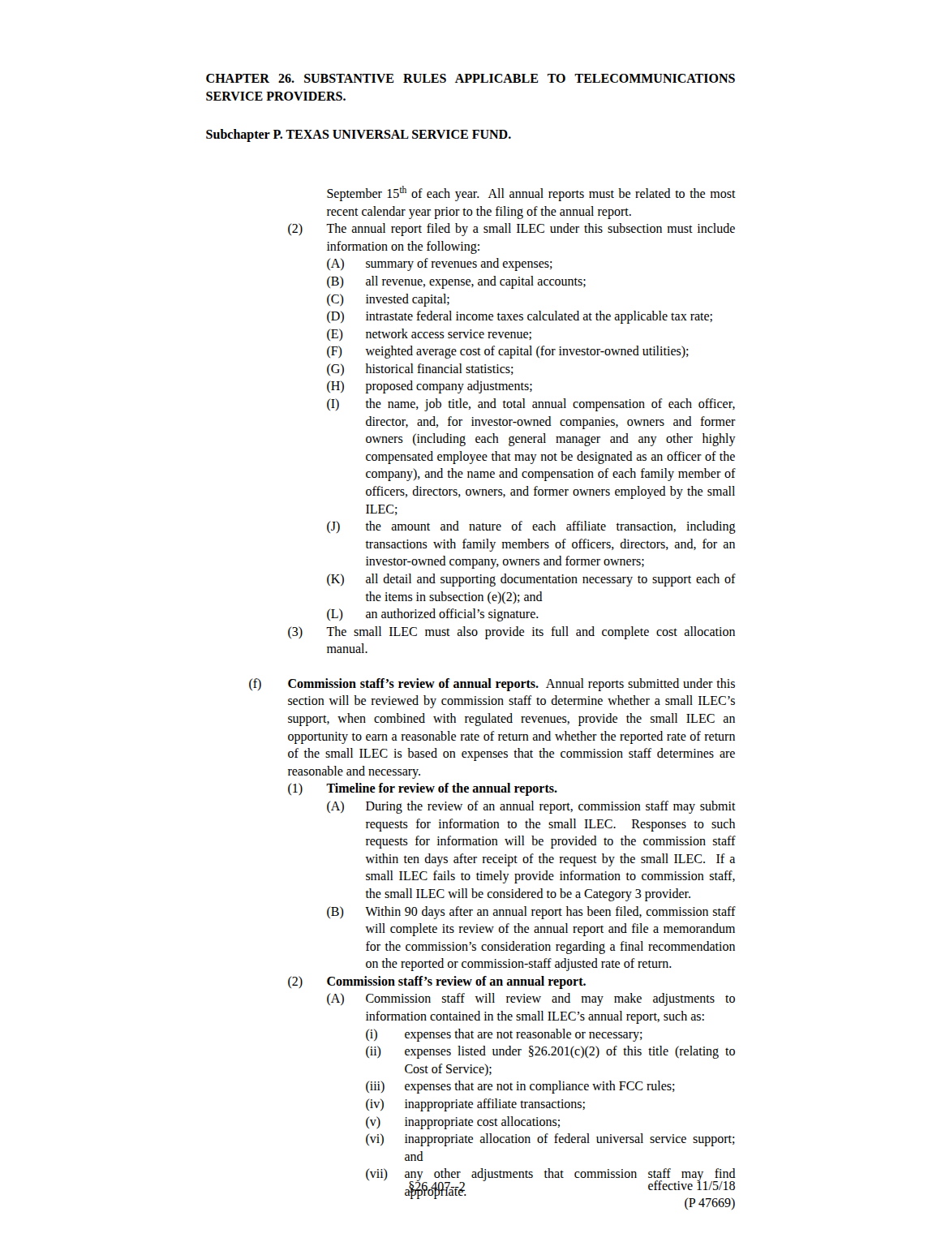CHAPTER 26. SUBSTANTIVE RULES APPLICABLE TO TELECOMMUNICATIONS SERVICE PROVIDERS.
Subchapter P. TEXAS UNIVERSAL SERVICE FUND.
September 15th of each year. All annual reports must be related to the most recent calendar year prior to the filing of the annual report.
(2)
The annual report filed by a small ILEC under this subsection must include information on the following:
(A)
summary of revenues and expenses;
(B)
all revenue, expense, and capital accounts;
(C)
invested capital;
(D)
intrastate federal income taxes calculated at the applicable tax rate;
(E)
network access service revenue;
(F)
weighted average cost of capital (for investor-owned utilities);
(G)
historical financial statistics;
(H)
proposed company adjustments;
(I)
the name, job title, and total annual compensation of each officer, director, and, for investor-owned companies, owners and former owners (including each general manager and any other highly compensated employee that may not be designated as an officer of the company), and the name and compensation of each family member of officers, directors, owners, and former owners employed by the small ILEC;
(J)
the amount and nature of each affiliate transaction, including transactions with family members of officers, directors, and, for an investor-owned company, owners and former owners;
(K)
all detail and supporting documentation necessary to support each of the items in subsection (e)(2); and
(L)
an authorized official’s signature.
(3)
The small ILEC must also provide its full and complete cost allocation manual.
(f)
Commission staff’s review of annual reports. Annual reports submitted under this section will be reviewed by commission staff to determine whether a small ILEC’s support, when combined with regulated revenues, provide the small ILEC an opportunity to earn a reasonable rate of return and whether the reported rate of return of the small ILEC is based on expenses that the commission staff determines are reasonable and necessary.
(1)
Timeline for review of the annual reports.
(A)
During the review of an annual report, commission staff may submit requests for information to the small ILEC. Responses to such requests for information will be provided to the commission staff within ten days after receipt of the request by the small ILEC. If a small ILEC fails to timely provide information to commission staff, the small ILEC will be considered to be a Category 3 provider.
(B)
Within 90 days after an annual report has been filed, commission staff will complete its review of the annual report and file a memorandum for the commission’s consideration regarding a final recommendation on the reported or commission-staff adjusted rate of return.
(2)
Commission staff’s review of an annual report.
(A)
Commission staff will review and may make adjustments to information contained in the small ILEC’s annual report, such as:
(i)
expenses that are not reasonable or necessary;
(ii)
expenses listed under §26.201(c)(2) of this title (relating to Cost of Service);
(iii)
expenses that are not in compliance with FCC rules;
(iv)
inappropriate affiliate transactions;
(v)
inappropriate cost allocations;
(vi)
inappropriate allocation of federal universal service support; and
(vii)
any other adjustments that commission staff may find appropriate.
§26.407--2
effective 11/5/18
(P 47669)